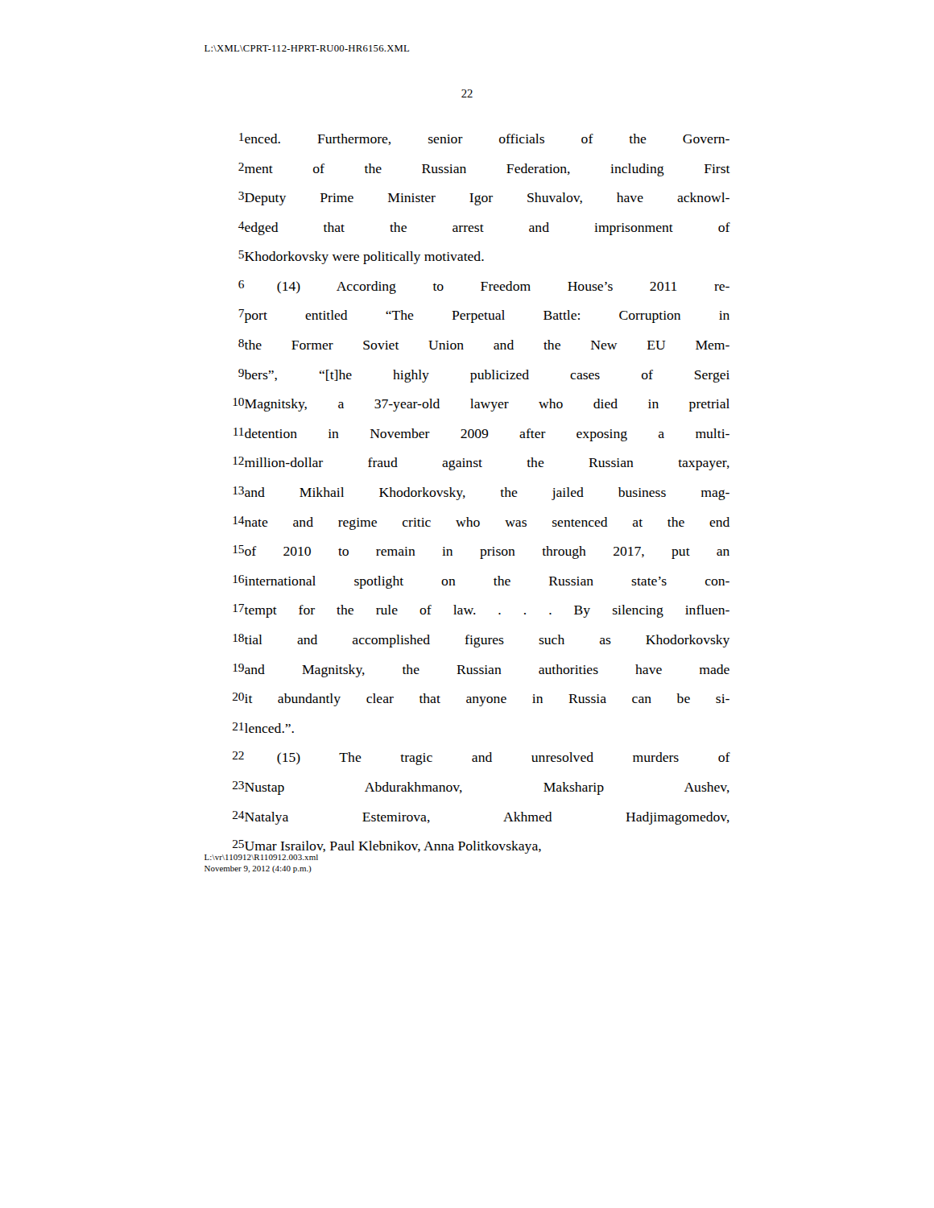L:\XML\CPRT-112-HPRT-RU00-HR6156.XML
22
| 1 | enced. Furthermore, senior officials of the Govern- |
| 2 | ment of the Russian Federation, including First |
| 3 | Deputy Prime Minister Igor Shuvalov, have acknowl- |
| 4 | edged that the arrest and imprisonment of |
| 5 | Khodorkovsky were politically motivated. |
| 6 | (14) According to Freedom House’s 2011 re- |
| 7 | port entitled “The Perpetual Battle: Corruption in |
| 8 | the Former Soviet Union and the New EU Mem- |
| 9 | bers”, “[t]he highly publicized cases of Sergei |
| 10 | Magnitsky, a 37-year-old lawyer who died in pretrial |
| 11 | detention in November 2009 after exposing a multi- |
| 12 | million-dollar fraud against the Russian taxpayer, |
| 13 | and Mikhail Khodorkovsky, the jailed business mag- |
| 14 | nate and regime critic who was sentenced at the end |
| 15 | of 2010 to remain in prison through 2017, put an |
| 16 | international spotlight on the Russian state’s con- |
| 17 | tempt for the rule of law. . . . By silencing influen- |
| 18 | tial and accomplished figures such as Khodorkovsky |
| 19 | and Magnitsky, the Russian authorities have made |
| 20 | it abundantly clear that anyone in Russia can be si- |
| 21 | lenced.”. |
| 22 | (15) The tragic and unresolved murders of |
| 23 | Nustap Abdurakhmanov, Maksharip Aushev, |
| 24 | Natalya Estemirova, Akhmed Hadjimagomedov, |
| 25 | Umar Israilov, Paul Klebnikov, Anna Politkovskaya, |
L:\vr\110912\R110912.003.xml
November 9, 2012 (4:40 p.m.)